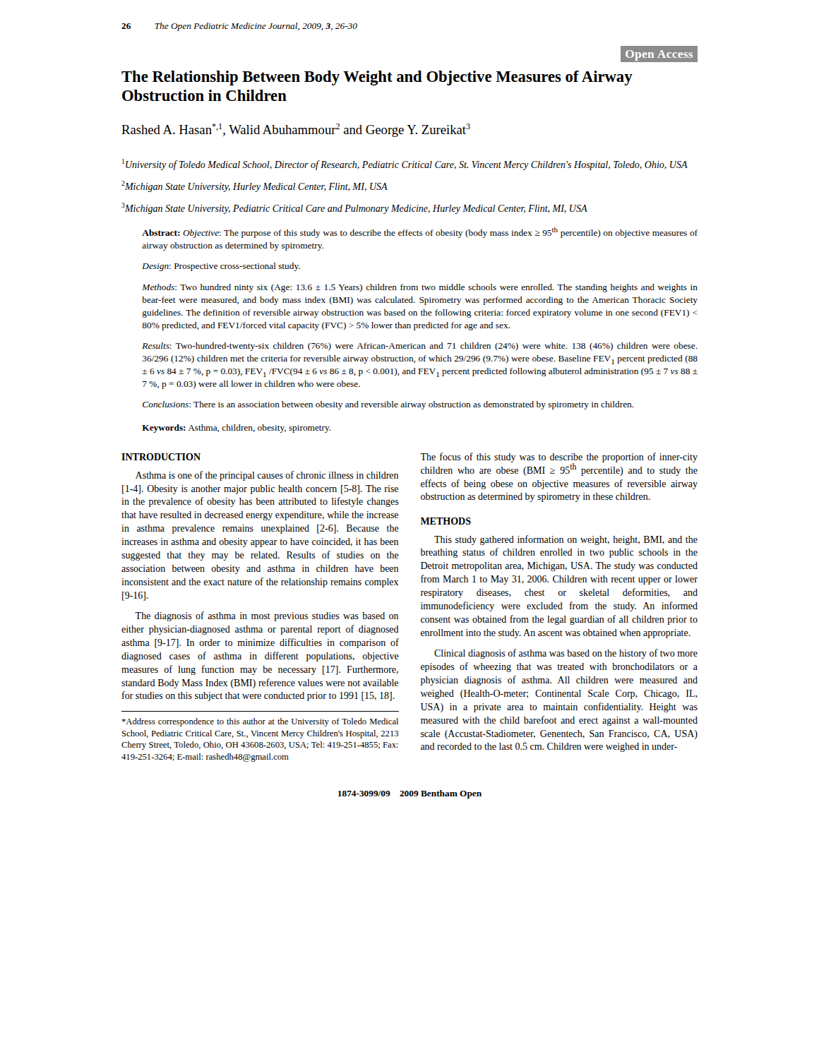26 The Open Pediatric Medicine Journal, 2009, 3, 26-30
Open Access
The Relationship Between Body Weight and Objective Measures of Airway Obstruction in Children
Rashed A. Hasan*,1, Walid Abuhammour2 and George Y. Zureikat3
1University of Toledo Medical School, Director of Research, Pediatric Critical Care, St. Vincent Mercy Children's Hospital, Toledo, Ohio, USA
2Michigan State University, Hurley Medical Center, Flint, MI, USA
3Michigan State University, Pediatric Critical Care and Pulmonary Medicine, Hurley Medical Center, Flint, MI, USA
Abstract: Objective: The purpose of this study was to describe the effects of obesity (body mass index ≥ 95th percentile) on objective measures of airway obstruction as determined by spirometry.
Design: Prospective cross-sectional study.
Methods: Two hundred ninty six (Age: 13.6 ± 1.5 Years) children from two middle schools were enrolled. The standing heights and weights in bear-feet were measured, and body mass index (BMI) was calculated. Spirometry was performed according to the American Thoracic Society guidelines. The definition of reversible airway obstruction was based on the following criteria: forced expiratory volume in one second (FEV1) < 80% predicted, and FEV1/forced vital capacity (FVC) > 5% lower than predicted for age and sex.
Results: Two-hundred-twenty-six children (76%) were African-American and 71 children (24%) were white. 138 (46%) children were obese. 36/296 (12%) children met the criteria for reversible airway obstruction, of which 29/296 (9.7%) were obese. Baseline FEV1 percent predicted (88 ± 6 vs 84 ± 7 %, p = 0.03), FEV1 /FVC(94 ± 6 vs 86 ± 8, p < 0.001), and FEV1 percent predicted following albuterol administration (95 ± 7 vs 88 ± 7 %, p = 0.03) were all lower in children who were obese.
Conclusions: There is an association between obesity and reversible airway obstruction as demonstrated by spirometry in children.
Keywords: Asthma, children, obesity, spirometry.
INTRODUCTION
Asthma is one of the principal causes of chronic illness in children [1-4]. Obesity is another major public health concern [5-8]. The rise in the prevalence of obesity has been attributed to lifestyle changes that have resulted in decreased energy expenditure, while the increase in asthma prevalence remains unexplained [2-6]. Because the increases in asthma and obesity appear to have coincided, it has been suggested that they may be related. Results of studies on the association between obesity and asthma in children have been inconsistent and the exact nature of the relationship remains complex [9-16].
The diagnosis of asthma in most previous studies was based on either physician-diagnosed asthma or parental report of diagnosed asthma [9-17]. In order to minimize difficulties in comparison of diagnosed cases of asthma in different populations, objective measures of lung function may be necessary [17]. Furthermore, standard Body Mass Index (BMI) reference values were not available for studies on this subject that were conducted prior to 1991 [15, 18].
*Address correspondence to this author at the University of Toledo Medical School, Pediatric Critical Care, St., Vincent Mercy Children's Hospital, 2213 Cherry Street, Toledo, Ohio, OH 43608-2603, USA; Tel: 419-251-4855; Fax: 419-251-3264; E-mail: rashedh48@gmail.com
The focus of this study was to describe the proportion of inner-city children who are obese (BMI ≥ 95th percentile) and to study the effects of being obese on objective measures of reversible airway obstruction as determined by spirometry in these children.
METHODS
This study gathered information on weight, height, BMI, and the breathing status of children enrolled in two public schools in the Detroit metropolitan area, Michigan, USA. The study was conducted from March 1 to May 31, 2006. Children with recent upper or lower respiratory diseases, chest or skeletal deformities, and immunodeficiency were excluded from the study. An informed consent was obtained from the legal guardian of all children prior to enrollment into the study. An ascent was obtained when appropriate.
Clinical diagnosis of asthma was based on the history of two more episodes of wheezing that was treated with bronchodilators or a physician diagnosis of asthma. All children were measured and weighed (Health-O-meter; Continental Scale Corp, Chicago, IL, USA) in a private area to maintain confidentiality. Height was measured with the child barefoot and erect against a wall-mounted scale (Accustat-Stadiometer, Genentech, San Francisco, CA, USA) and recorded to the last 0.5 cm. Children were weighed in under-
1874-3099/09 2009 Bentham Open